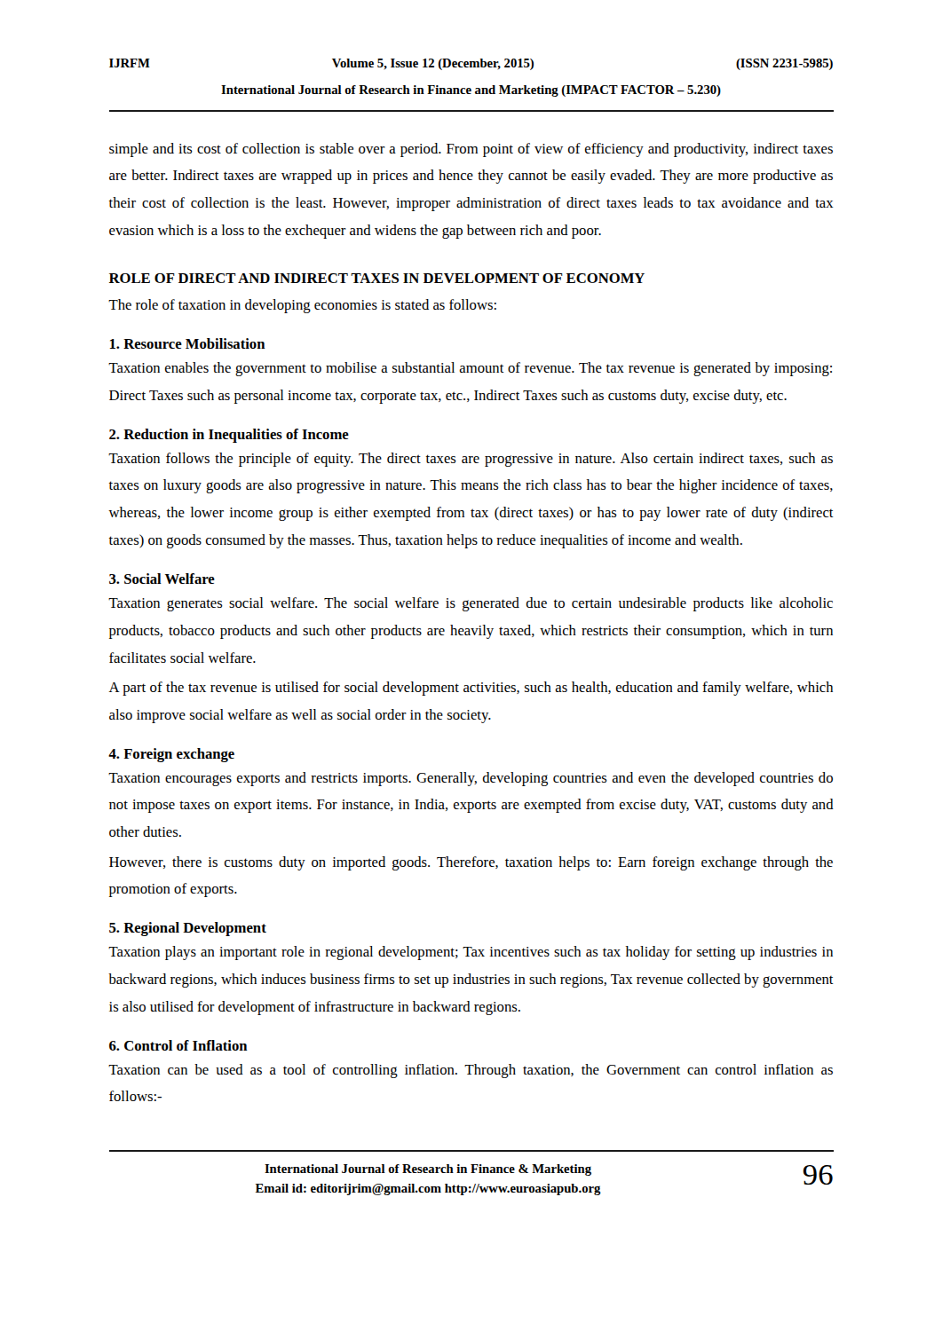IJRFM Volume 5, Issue 12 (December, 2015) (ISSN 2231-5985)
International Journal of Research in Finance and Marketing (IMPACT FACTOR – 5.230)
simple and its cost of collection is stable over a period. From point of view of efficiency and productivity, indirect taxes are better. Indirect taxes are wrapped up in prices and hence they cannot be easily evaded. They are more productive as their cost of collection is the least. However, improper administration of direct taxes leads to tax avoidance and tax evasion which is a loss to the exchequer and widens the gap between rich and poor.
ROLE OF DIRECT AND INDIRECT TAXES IN DEVELOPMENT OF ECONOMY
The role of taxation in developing economies is stated as follows:
1. Resource Mobilisation
Taxation enables the government to mobilise a substantial amount of revenue. The tax revenue is generated by imposing: Direct Taxes such as personal income tax, corporate tax, etc., Indirect Taxes such as customs duty, excise duty, etc.
2. Reduction in Inequalities of Income
Taxation follows the principle of equity. The direct taxes are progressive in nature. Also certain indirect taxes, such as taxes on luxury goods are also progressive in nature. This means the rich class has to bear the higher incidence of taxes, whereas, the lower income group is either exempted from tax (direct taxes) or has to pay lower rate of duty (indirect taxes) on goods consumed by the masses. Thus, taxation helps to reduce inequalities of income and wealth.
3. Social Welfare
Taxation generates social welfare. The social welfare is generated due to certain undesirable products like alcoholic products, tobacco products and such other products are heavily taxed, which restricts their consumption, which in turn facilitates social welfare.
A part of the tax revenue is utilised for social development activities, such as health, education and family welfare, which also improve social welfare as well as social order in the society.
4. Foreign exchange
Taxation encourages exports and restricts imports. Generally, developing countries and even the developed countries do not impose taxes on export items. For instance, in India, exports are exempted from excise duty, VAT, customs duty and other duties.
However, there is customs duty on imported goods. Therefore, taxation helps to: Earn foreign exchange through the promotion of exports.
5. Regional Development
Taxation plays an important role in regional development; Tax incentives such as tax holiday for setting up industries in backward regions, which induces business firms to set up industries in such regions, Tax revenue collected by government is also utilised for development of infrastructure in backward regions.
6. Control of Inflation
Taxation can be used as a tool of controlling inflation. Through taxation, the Government can control inflation as follows:-
International Journal of Research in Finance & Marketing
Email id: editorijrim@gmail.com http://www.euroasiapub.org
96